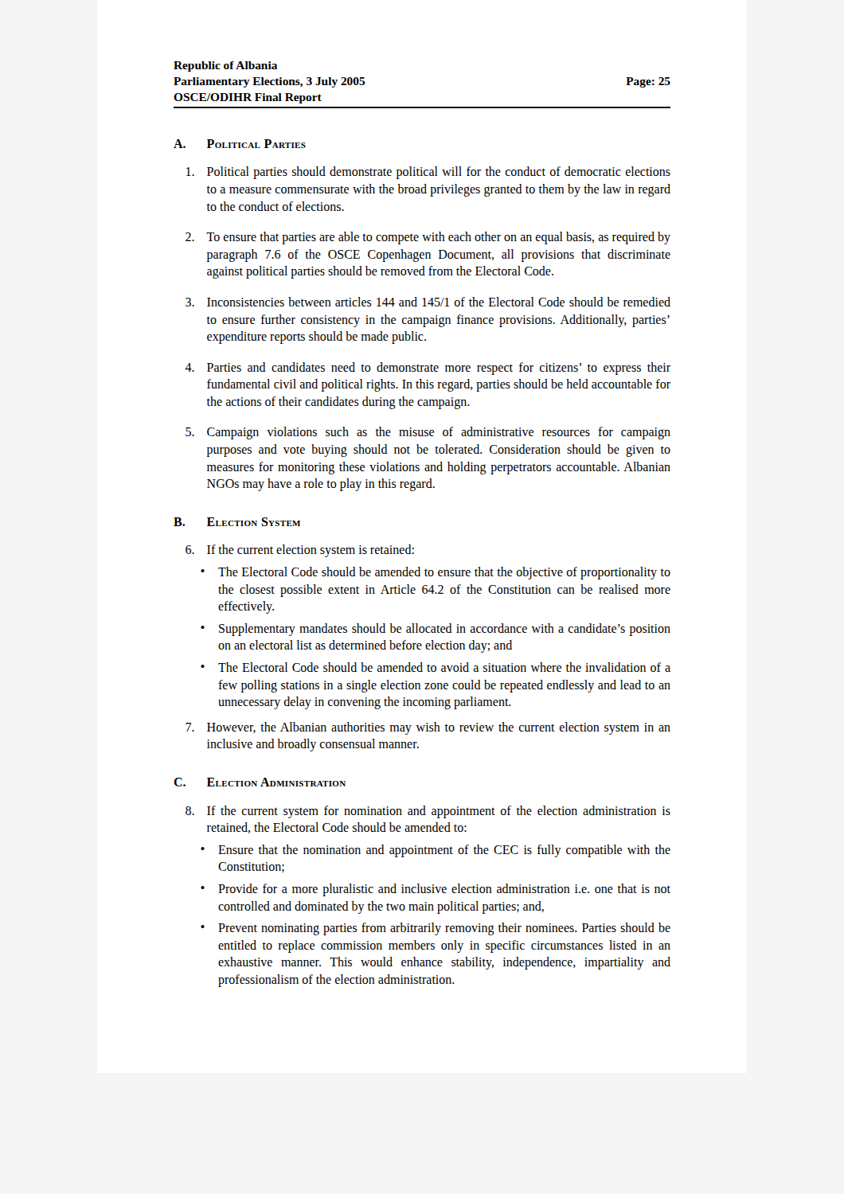| Republic of Albania Parliamentary Elections, 3 July 2005 OSCE/ODIHR Final Report | Page: 25 |
A. Political Parties
1. Political parties should demonstrate political will for the conduct of democratic elections to a measure commensurate with the broad privileges granted to them by the law in regard to the conduct of elections.
2. To ensure that parties are able to compete with each other on an equal basis, as required by paragraph 7.6 of the OSCE Copenhagen Document, all provisions that discriminate against political parties should be removed from the Electoral Code.
3. Inconsistencies between articles 144 and 145/1 of the Electoral Code should be remedied to ensure further consistency in the campaign finance provisions. Additionally, parties’ expenditure reports should be made public.
4. Parties and candidates need to demonstrate more respect for citizens’ to express their fundamental civil and political rights. In this regard, parties should be held accountable for the actions of their candidates during the campaign.
5. Campaign violations such as the misuse of administrative resources for campaign purposes and vote buying should not be tolerated. Consideration should be given to measures for monitoring these violations and holding perpetrators accountable. Albanian NGOs may have a role to play in this regard.
B. Election System
6. If the current election system is retained:
The Electoral Code should be amended to ensure that the objective of proportionality to the closest possible extent in Article 64.2 of the Constitution can be realised more effectively.
Supplementary mandates should be allocated in accordance with a candidate’s position on an electoral list as determined before election day; and
The Electoral Code should be amended to avoid a situation where the invalidation of a few polling stations in a single election zone could be repeated endlessly and lead to an unnecessary delay in convening the incoming parliament.
7. However, the Albanian authorities may wish to review the current election system in an inclusive and broadly consensual manner.
C. Election Administration
8. If the current system for nomination and appointment of the election administration is retained, the Electoral Code should be amended to:
Ensure that the nomination and appointment of the CEC is fully compatible with the Constitution;
Provide for a more pluralistic and inclusive election administration i.e. one that is not controlled and dominated by the two main political parties; and,
Prevent nominating parties from arbitrarily removing their nominees. Parties should be entitled to replace commission members only in specific circumstances listed in an exhaustive manner. This would enhance stability, independence, impartiality and professionalism of the election administration.